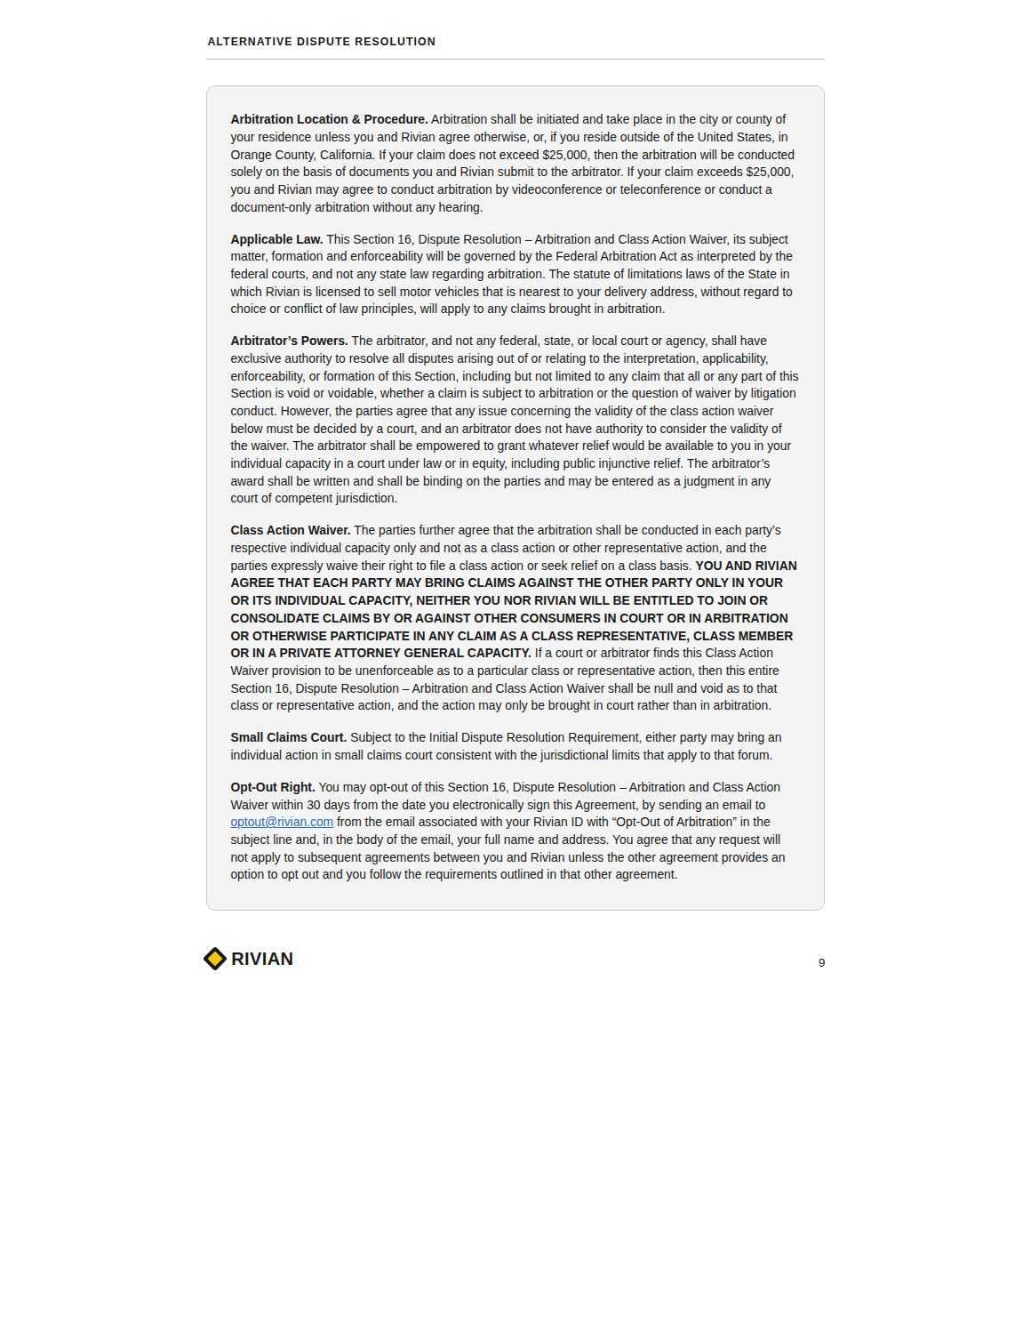Alternative Dispute Resolution
Arbitration Location & Procedure. Arbitration shall be initiated and take place in the city or county of your residence unless you and Rivian agree otherwise, or, if you reside outside of the United States, in Orange County, California. If your claim does not exceed $25,000, then the arbitration will be conducted solely on the basis of documents you and Rivian submit to the arbitrator. If your claim exceeds $25,000, you and Rivian may agree to conduct arbitration by videoconference or teleconference or conduct a document-only arbitration without any hearing.
Applicable Law. This Section 16, Dispute Resolution – Arbitration and Class Action Waiver, its subject matter, formation and enforceability will be governed by the Federal Arbitration Act as interpreted by the federal courts, and not any state law regarding arbitration. The statute of limitations laws of the State in which Rivian is licensed to sell motor vehicles that is nearest to your delivery address, without regard to choice or conflict of law principles, will apply to any claims brought in arbitration.
Arbitrator’s Powers. The arbitrator, and not any federal, state, or local court or agency, shall have exclusive authority to resolve all disputes arising out of or relating to the interpretation, applicability, enforceability, or formation of this Section, including but not limited to any claim that all or any part of this Section is void or voidable, whether a claim is subject to arbitration or the question of waiver by litigation conduct. However, the parties agree that any issue concerning the validity of the class action waiver below must be decided by a court, and an arbitrator does not have authority to consider the validity of the waiver. The arbitrator shall be empowered to grant whatever relief would be available to you in your individual capacity in a court under law or in equity, including public injunctive relief. The arbitrator’s award shall be written and shall be binding on the parties and may be entered as a judgment in any court of competent jurisdiction.
Class Action Waiver. The parties further agree that the arbitration shall be conducted in each party’s respective individual capacity only and not as a class action or other representative action, and the parties expressly waive their right to file a class action or seek relief on a class basis. YOU AND RIVIAN AGREE THAT EACH PARTY MAY BRING CLAIMS AGAINST THE OTHER PARTY ONLY IN YOUR OR ITS INDIVIDUAL CAPACITY, NEITHER YOU NOR RIVIAN WILL BE ENTITLED TO JOIN OR CONSOLIDATE CLAIMS BY OR AGAINST OTHER CONSUMERS IN COURT OR IN ARBITRATION OR OTHERWISE PARTICIPATE IN ANY CLAIM AS A CLASS REPRESENTATIVE, CLASS MEMBER OR IN A PRIVATE ATTORNEY GENERAL CAPACITY. If a court or arbitrator finds this Class Action Waiver provision to be unenforceable as to a particular class or representative action, then this entire Section 16, Dispute Resolution – Arbitration and Class Action Waiver shall be null and void as to that class or representative action, and the action may only be brought in court rather than in arbitration.
Small Claims Court. Subject to the Initial Dispute Resolution Requirement, either party may bring an individual action in small claims court consistent with the jurisdictional limits that apply to that forum.
Opt-Out Right. You may opt-out of this Section 16, Dispute Resolution – Arbitration and Class Action Waiver within 30 days from the date you electronically sign this Agreement, by sending an email to optout@rivian.com from the email associated with your Rivian ID with “Opt-Out of Arbitration” in the subject line and, in the body of the email, your full name and address. You agree that any request will not apply to subsequent agreements between you and Rivian unless the other agreement provides an option to opt out and you follow the requirements outlined in that other agreement.
RIVIAN
9